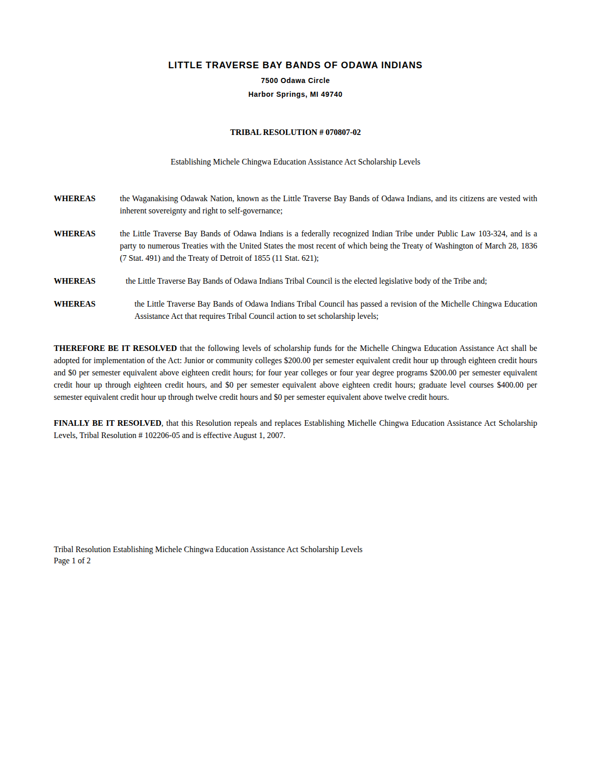LITTLE TRAVERSE BAY BANDS OF ODAWA INDIANS
7500 Odawa Circle
Harbor Springs, MI 49740
TRIBAL RESOLUTION # 070807-02
Establishing Michele Chingwa Education Assistance Act Scholarship Levels
| WHEREAS | the Waganakising Odawak Nation, known as the Little Traverse Bay Bands of Odawa Indians, and its citizens are vested with inherent sovereignty and right to self-governance; |
| WHEREAS | the Little Traverse Bay Bands of Odawa Indians is a federally recognized Indian Tribe under Public Law 103-324, and is a party to numerous Treaties with the United States the most recent of which being the Treaty of Washington of March 28, 1836 (7 Stat. 491) and the Treaty of Detroit of 1855 (11 Stat. 621); |
| WHEREAS | the Little Traverse Bay Bands of Odawa Indians Tribal Council is the elected legislative body of the Tribe and; |
| WHEREAS | the Little Traverse Bay Bands of Odawa Indians Tribal Council has passed a revision of the Michelle Chingwa Education Assistance Act that requires Tribal Council action to set scholarship levels; |
THEREFORE BE IT RESOLVED that the following levels of scholarship funds for the Michelle Chingwa Education Assistance Act shall be adopted for implementation of the Act: Junior or community colleges $200.00 per semester equivalent credit hour up through eighteen credit hours and $0 per semester equivalent above eighteen credit hours; for four year colleges or four year degree programs $200.00 per semester equivalent credit hour up through eighteen credit hours, and $0 per semester equivalent above eighteen credit hours; graduate level courses $400.00 per semester equivalent credit hour up through twelve credit hours and $0 per semester equivalent above twelve credit hours.
FINALLY BE IT RESOLVED, that this Resolution repeals and replaces Establishing Michelle Chingwa Education Assistance Act Scholarship Levels, Tribal Resolution # 102206-05 and is effective August 1, 2007.
Tribal Resolution Establishing Michele Chingwa Education Assistance Act Scholarship Levels
Page 1 of 2